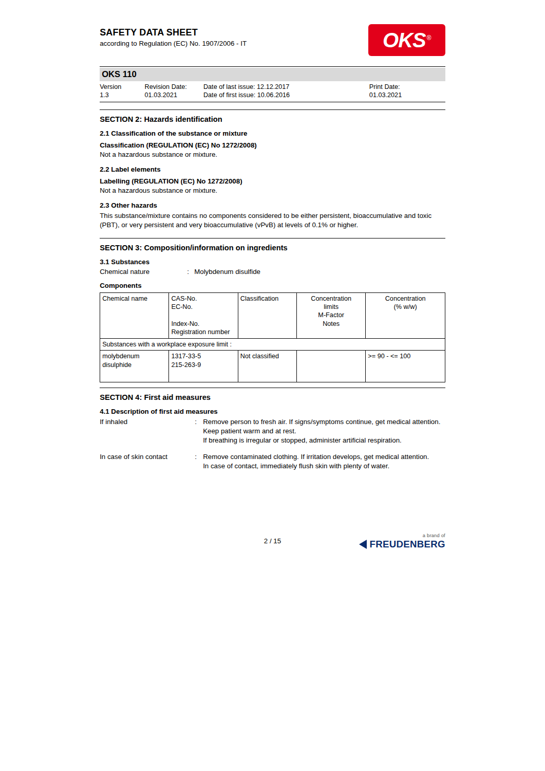SAFETY DATA SHEET
according to Regulation (EC) No. 1907/2006 - IT
OKS®
OKS 110
| Version 1.3 | Revision Date: 01.03.2021 | Date of last issue: 12.12.2017 Date of first issue: 10.06.2016 | Print Date: 01.03.2021 |
SECTION 2: Hazards identification
2.1 Classification of the substance or mixture
Classification (REGULATION (EC) No 1272/2008)
Not a hazardous substance or mixture.
2.2 Label elements
Labelling (REGULATION (EC) No 1272/2008)
Not a hazardous substance or mixture.
2.3 Other hazards
This substance/mixture contains no components considered to be either persistent, bioaccumulative and toxic (PBT), or very persistent and very bioaccumulative (vPvB) at levels of 0.1% or higher.
SECTION 3: Composition/information on ingredients
3.1 Substances
Chemical nature
:
Molybdenum disulfide
Components
| Chemical name | CAS-No. EC-No. Index-No. Registration number | Classification | Concentration limits M-Factor Notes | Concentration (% w/w) |
| --- | --- | --- | --- | --- |
| Substances with a workplace exposure limit : |
| molybdenum disulphide | 1317-33-5 215-263-9 | Not classified | | >= 90 - <= 100 |
SECTION 4: First aid measures
4.1 Description of first aid measures
| If inhaled | : | Remove person to fresh air. If signs/symptoms continue, get medical attention. Keep patient warm and at rest. If breathing is irregular or stopped, administer artificial respiration. |
| In case of skin contact | : | Remove contaminated clothing. If irritation develops, get medical attention. In case of contact, immediately flush skin with plenty of water. |
2 / 15
a brand of
FREUDENBERG